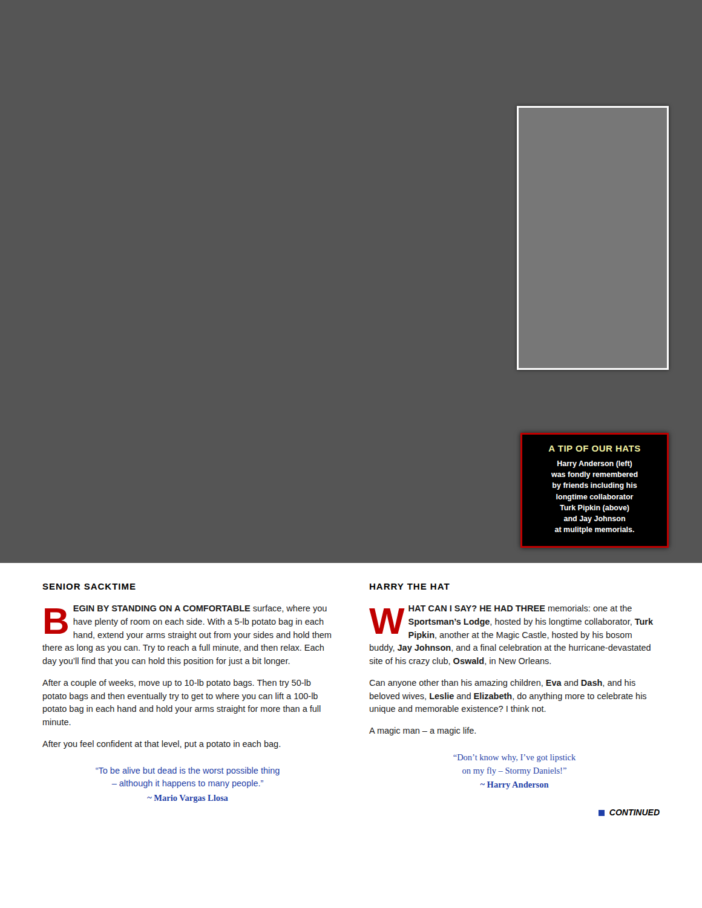A TIP OF OUR HATS
Harry Anderson (left)
was fondly remembered
by friends including his
longtime collaborator
Turk Pipkin (above)
and Jay Johnson
at mulitple memorials.
SENIOR SACKTIME
Begin by standing on a comfortable surface, where you have plenty of room on each side. With a 5-lb potato bag in each hand, extend your arms straight out from your sides and hold them there as long as you can. Try to reach a full minute, and then relax. Each day you’ll find that you can hold this position for just a bit longer.
After a couple of weeks, move up to 10-lb potato bags. Then try 50-lb potato bags and then eventually try to get to where you can lift a 100-lb potato bag in each hand and hold your arms straight for more than a full minute.
After you feel confident at that level, put a potato in each bag.
“To be alive but dead is the worst possible thing
– although it happens to many people.” ~ Mario Vargas Llosa
HARRY THE HAT
What can I say? He had three memorials: one at the Sportsman’s Lodge, hosted by his longtime collaborator, Turk Pipkin, another at the Magic Castle, hosted by his bosom buddy, Jay Johnson, and a final celebration at the hurricane-devastated site of his crazy club, Oswald, in New Orleans.
Can anyone other than his amazing children, Eva and Dash, and his beloved wives, Leslie and Elizabeth, do anything more to celebrate his unique and memorable existence? I think not.
A magic man – a magic life.
“Don’t know why, I’ve got lipstick
on my fly – Stormy Daniels!” ~ Harry Anderson
CONTINUED